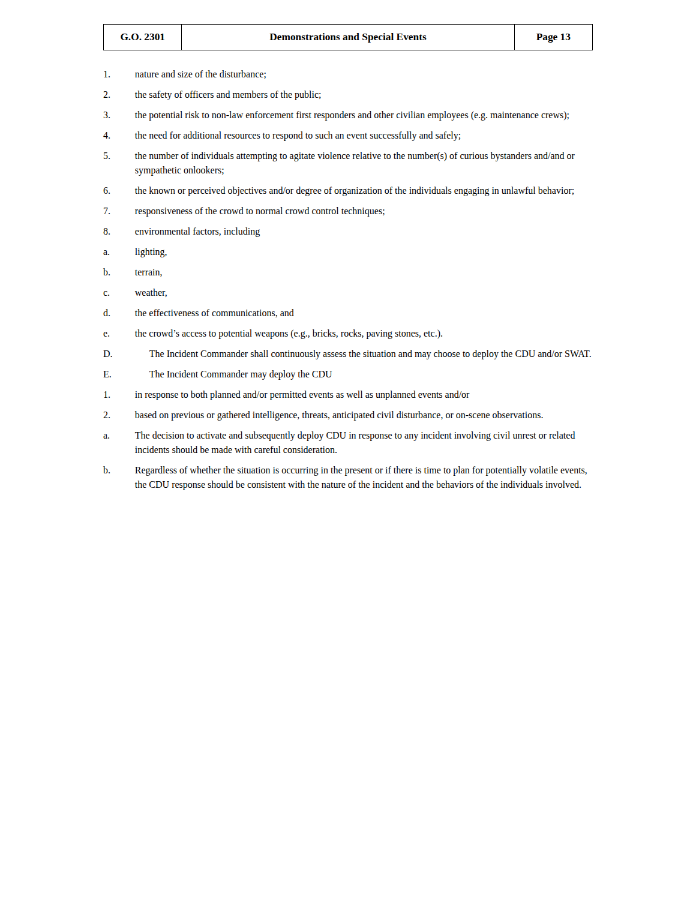| G.O. 2301 | Demonstrations and Special Events | Page 13 |
| | 1. | nature and size of the disturbance; |
| | 2. | the safety of officers and members of the public; |
| | 3. | the potential risk to non-law enforcement first responders and other civilian employees (e.g. maintenance crews); |
| | 4. | the need for additional resources to respond to such an event successfully and safely; |
| | 5. | the number of individuals attempting to agitate violence relative to the number(s) of curious bystanders and/and or sympathetic onlookers; |
| | 6. | the known or perceived objectives and/or degree of organization of the individuals engaging in unlawful behavior; |
| | 7. | responsiveness of the crowd to normal crowd control techniques; |
| | 8. | environmental factors, including |
| | a. | lighting, |
| | b. | terrain, |
| | c. | weather, |
| | d. | the effectiveness of communications, and |
| | e. | the crowd’s access to potential weapons (e.g., bricks, rocks, paving stones, etc.). |
| | D. | The Incident Commander shall continuously assess the situation and may choose to deploy the CDU and/or SWAT. |
| | E. | The Incident Commander may deploy the CDU |
| | 1. | in response to both planned and/or permitted events as well as unplanned events and/or |
| | 2. | based on previous or gathered intelligence, threats, anticipated civil disturbance, or on-scene observations. |
| | a. | The decision to activate and subsequently deploy CDU in response to any incident involving civil unrest or related incidents should be made with careful consideration. |
| | b. | Regardless of whether the situation is occurring in the present or if there is time to plan for potentially volatile events, the CDU response should be consistent with the nature of the incident and the behaviors of the individuals involved. |